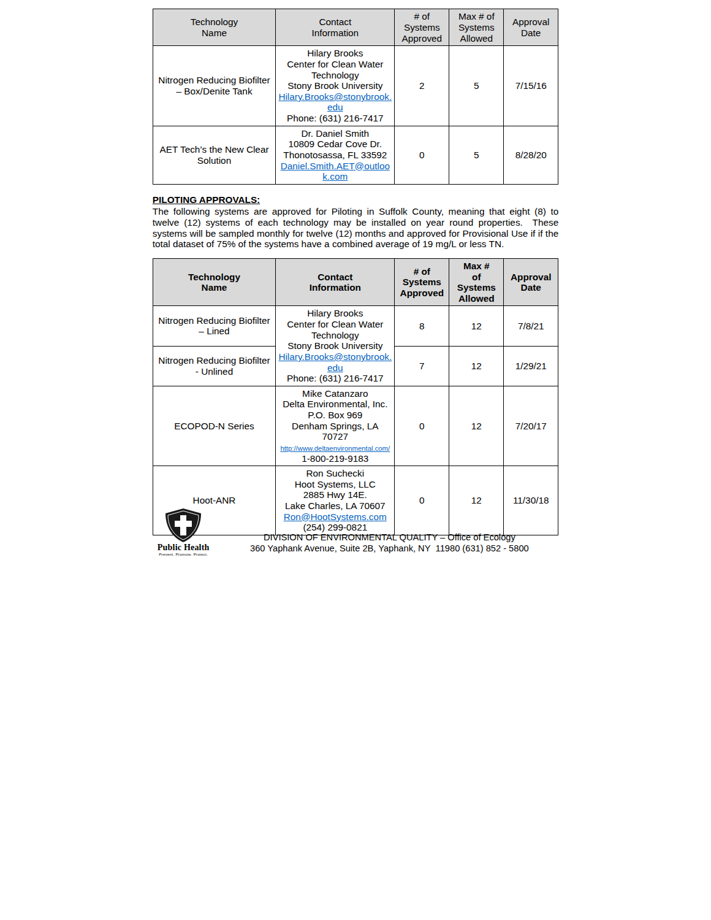| Technology Name | Contact Information | # of Systems Approved | Max # of Systems Allowed | Approval Date |
| --- | --- | --- | --- | --- |
| Nitrogen Reducing Biofilter – Box/Denite Tank | Hilary Brooks Center for Clean Water Technology Stony Brook University Hilary.Brooks@stonybrook.edu Phone: (631) 216-7417 | 2 | 5 | 7/15/16 |
| AET Tech’s the New Clear Solution | Dr. Daniel Smith 10809 Cedar Cove Dr. Thonotosassa, FL 33592 Daniel.Smith.AET@outlook.com | 0 | 5 | 8/28/20 |
PILOTING APPROVALS:
The following systems are approved for Piloting in Suffolk County, meaning that eight (8) to twelve (12) systems of each technology may be installed on year round properties. These systems will be sampled monthly for twelve (12) months and approved for Provisional Use if if the total dataset of 75% of the systems have a combined average of 19 mg/L or less TN.
| Technology Name | Contact Information | # of Systems Approved | Max # of Systems Allowed | Approval Date |
| --- | --- | --- | --- | --- |
| Nitrogen Reducing Biofilter – Lined | Hilary Brooks Center for Clean Water Technology Stony Brook University Hilary.Brooks@stonybrook.edu Phone: (631) 216-7417 | 8 | 12 | 7/8/21 |
| Nitrogen Reducing Biofilter - Unlined | 7 | 12 | 1/29/21 |
| ECOPOD-N Series | Mike Catanzaro Delta Environmental, Inc. P.O. Box 969 Denham Springs, LA 70727 http://www.deltaenvironmental.com/ 1-800-219-9183 | 0 | 12 | 7/20/17 |
| Hoot-ANR | Ron Suchecki Hoot Systems, LLC 2885 Hwy 14E. Lake Charles, LA 70607 Ron@HootSystems.com (254) 299-0821 | 0 | 12 | 11/30/18 |
Public Health
Prevent. Promote. Protect.
DIVISION OF ENVIRONMENTAL QUALITY – Office of Ecology
360 Yaphank Avenue, Suite 2B, Yaphank, NY 11980 (631) 852 - 5800